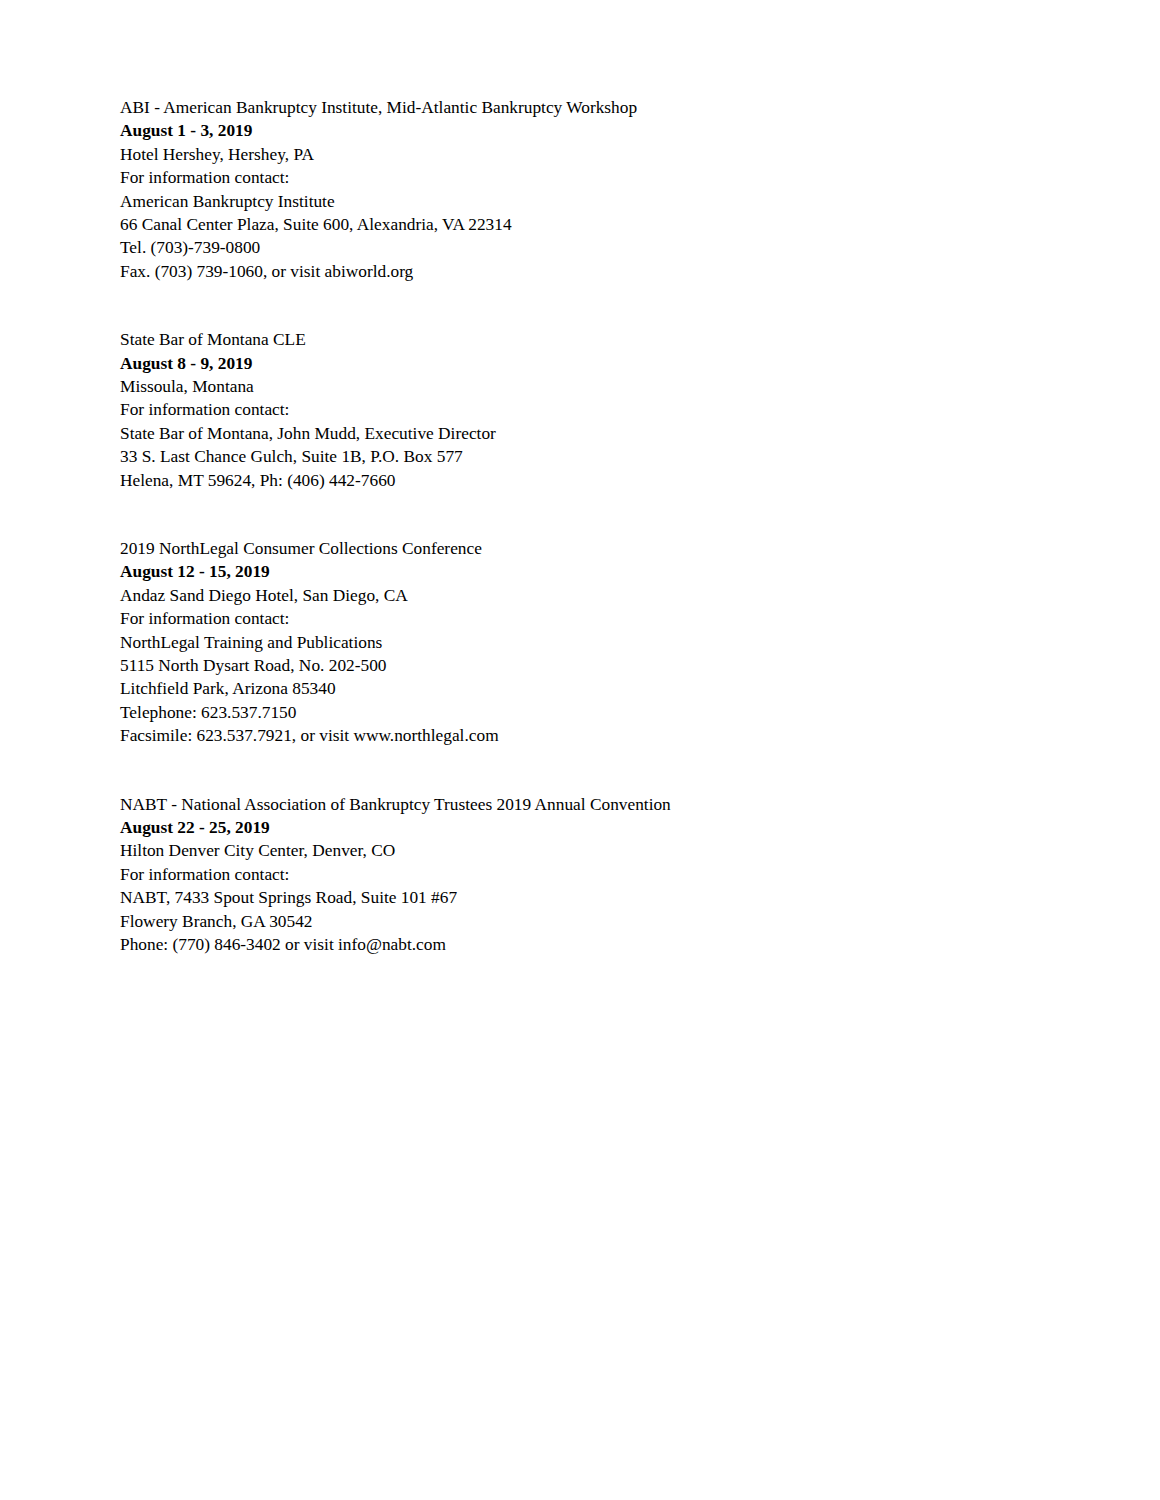ABI - American Bankruptcy Institute, Mid-Atlantic Bankruptcy Workshop
August 1 - 3, 2019
Hotel Hershey, Hershey, PA
For information contact:
American Bankruptcy Institute
66 Canal Center Plaza, Suite 600, Alexandria, VA 22314
Tel. (703)-739-0800
Fax. (703) 739-1060, or visit abiworld.org
State Bar of Montana CLE
August 8 - 9, 2019
Missoula, Montana
For information contact:
State Bar of Montana, John Mudd, Executive Director
33 S. Last Chance Gulch, Suite 1B, P.O. Box 577
Helena, MT 59624, Ph: (406) 442-7660
2019 NorthLegal Consumer Collections Conference
August 12 - 15, 2019
Andaz Sand Diego Hotel, San Diego, CA
For information contact:
NorthLegal Training and Publications
5115 North Dysart Road, No. 202-500
Litchfield Park, Arizona 85340
Telephone: 623.537.7150
Facsimile: 623.537.7921, or visit www.northlegal.com
NABT - National Association of Bankruptcy Trustees 2019 Annual Convention
August 22 - 25, 2019
Hilton Denver City Center, Denver, CO
For information contact:
NABT, 7433 Spout Springs Road, Suite 101 #67
Flowery Branch, GA 30542
Phone: (770) 846-3402 or visit info@nabt.com